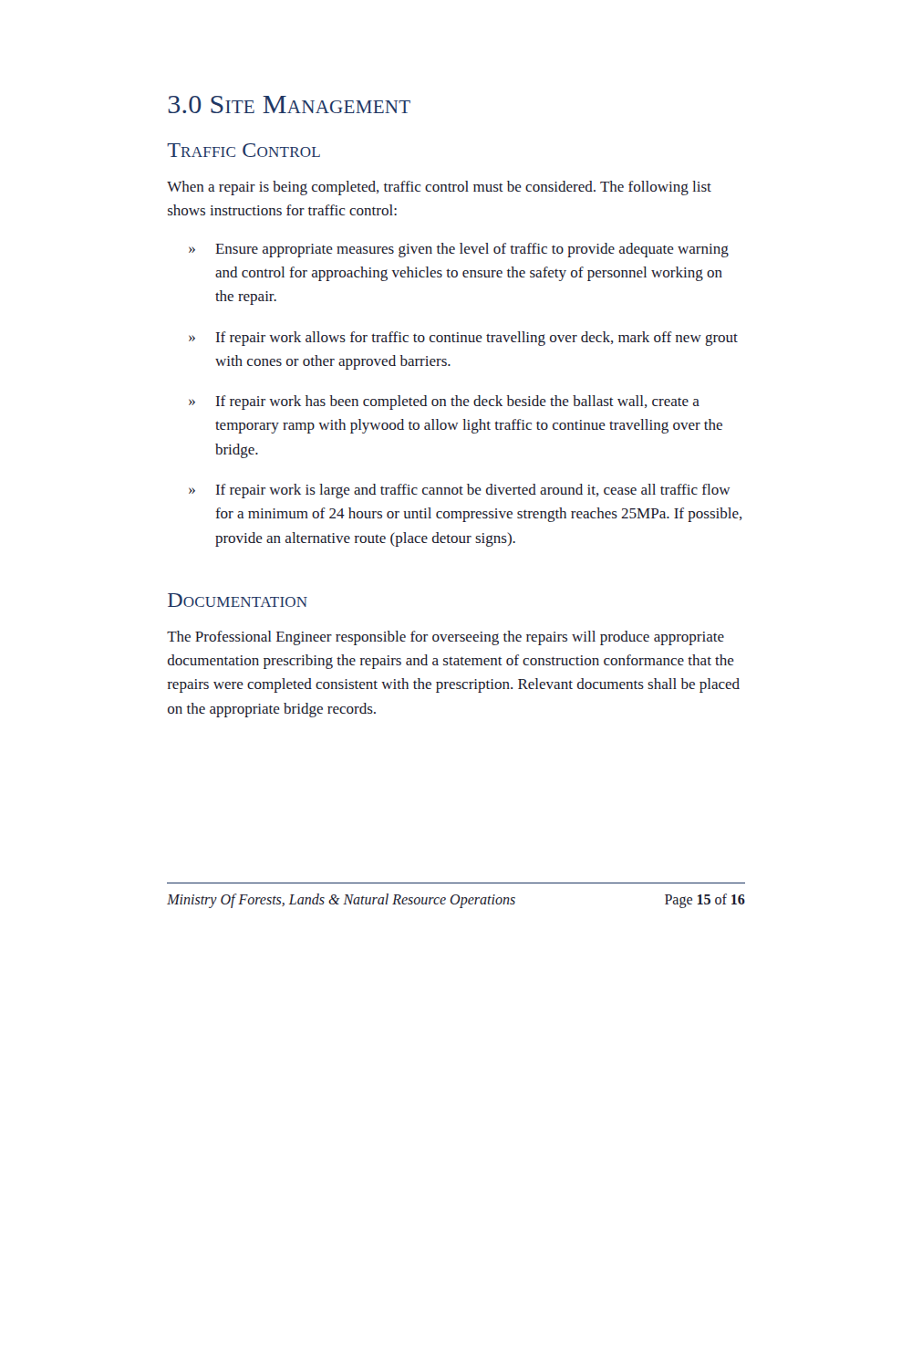3.0 Site Management
Traffic Control
When a repair is being completed, traffic control must be considered. The following list shows instructions for traffic control:
Ensure appropriate measures given the level of traffic to provide adequate warning and control for approaching vehicles to ensure the safety of personnel working on the repair.
If repair work allows for traffic to continue travelling over deck, mark off new grout with cones or other approved barriers.
If repair work has been completed on the deck beside the ballast wall, create a temporary ramp with plywood to allow light traffic to continue travelling over the bridge.
If repair work is large and traffic cannot be diverted around it, cease all traffic flow for a minimum of 24 hours or until compressive strength reaches 25MPa. If possible, provide an alternative route (place detour signs).
Documentation
The Professional Engineer responsible for overseeing the repairs will produce appropriate documentation prescribing the repairs and a statement of construction conformance that the repairs were completed consistent with the prescription. Relevant documents shall be placed on the appropriate bridge records.
Ministry Of Forests, Lands & Natural Resource Operations Page 15 of 16